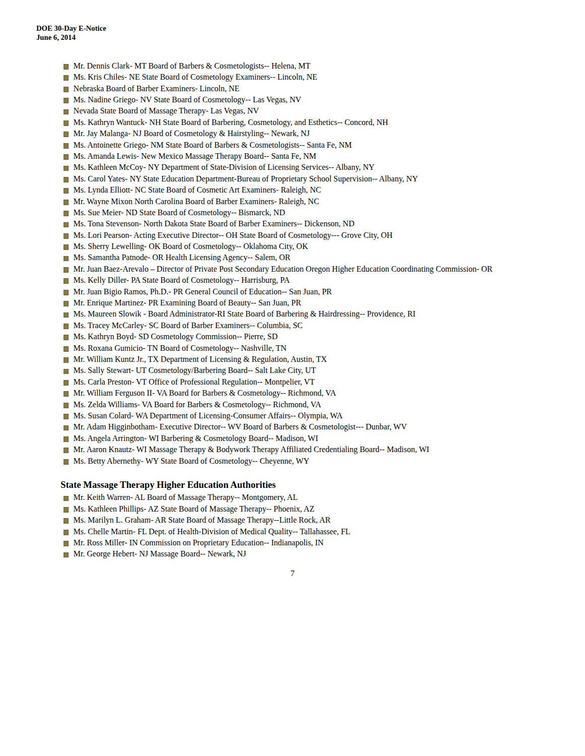DOE 30-Day E-Notice
June 6, 2014
Mr. Dennis Clark- MT Board of Barbers & Cosmetologists-- Helena, MT
Ms. Kris Chiles- NE State Board of Cosmetology Examiners-- Lincoln, NE
Nebraska Board of Barber Examiners- Lincoln, NE
Ms. Nadine Griego- NV State Board of Cosmetology-- Las Vegas, NV
Nevada State Board of Massage Therapy- Las Vegas, NV
Ms. Kathryn Wantuck- NH State Board of Barbering, Cosmetology, and Esthetics-- Concord, NH
Mr. Jay Malanga- NJ Board of Cosmetology & Hairstyling-- Newark, NJ
Ms. Antoinette Griego- NM State Board of Barbers & Cosmetologists-- Santa Fe, NM
Ms. Amanda Lewis- New Mexico Massage Therapy Board-- Santa Fe, NM
Ms. Kathleen McCoy- NY Department of State-Division of Licensing Services-- Albany, NY
Ms. Carol Yates- NY State Education Department-Bureau of Proprietary School Supervision-- Albany, NY
Ms. Lynda Elliott- NC State Board of Cosmetic Art Examiners- Raleigh, NC
Mr. Wayne Mixon North Carolina Board of Barber Examiners- Raleigh, NC
Ms. Sue Meier- ND State Board of Cosmetology-- Bismarck, ND
Ms. Tona Stevenson- North Dakota State Board of Barber Examiners-- Dickenson, ND
Ms. Lori Pearson- Acting Executive Director-- OH State Board of Cosmetology--- Grove City, OH
Ms. Sherry Lewelling- OK Board of Cosmetology-- Oklahoma City, OK
Ms. Samantha Patnode- OR Health Licensing Agency-- Salem, OR
Mr. Juan Baez-Arevalo – Director of Private Post Secondary Education Oregon Higher Education Coordinating Commission- OR
Ms. Kelly Diller- PA State Board of Cosmetology-- Harrisburg, PA
Mr. Juan Bigio Ramos, Ph.D.- PR General Council of Education-- San Juan, PR
Mr. Enrique Martinez- PR Examining Board of Beauty-- San Juan, PR
Ms. Maureen Slowik - Board Administrator-RI State Board of Barbering & Hairdressing-- Providence, RI
Ms. Tracey McCarley- SC Board of Barber Examiners-- Columbia, SC
Ms. Kathryn Boyd- SD Cosmetology Commission-- Pierre, SD
Ms. Roxana Gumicio- TN Board of Cosmetology-- Nashville, TN
Mr. William Kuntz Jr., TX Department of Licensing & Regulation, Austin, TX
Ms. Sally Stewart- UT Cosmetology/Barbering Board-- Salt Lake City, UT
Ms. Carla Preston- VT Office of Professional Regulation-- Montpelier, VT
Mr. William Ferguson II- VA Board for Barbers & Cosmetology-- Richmond, VA
Ms. Zelda Williams- VA Board for Barbers & Cosmetology-- Richmond, VA
Ms. Susan Colard- WA Department of Licensing-Consumer Affairs-- Olympia, WA
Mr. Adam Higginbotham- Executive Director-- WV Board of Barbers & Cosmetologist--- Dunbar, WV
Ms. Angela Arrington- WI Barbering & Cosmetology Board-- Madison, WI
Mr. Aaron Knautz- WI Massage Therapy & Bodywork Therapy Affiliated Credentialing Board-- Madison, WI
Ms. Betty Abernethy- WY State Board of Cosmetology-- Cheyenne, WY
State Massage Therapy Higher Education Authorities
Mr. Keith Warren- AL Board of Massage Therapy-- Montgomery, AL
Ms. Kathleen Phillips- AZ State Board of Massage Therapy-- Phoenix, AZ
Ms. Marilyn L. Graham- AR State Board of Massage Therapy--Little Rock, AR
Ms. Chelle Martin- FL Dept. of Health-Division of Medical Quality-- Tallahassee, FL
Mr. Ross Miller- IN Commission on Proprietary Education-- Indianapolis, IN
Mr. George Hebert- NJ Massage Board-- Newark, NJ
7